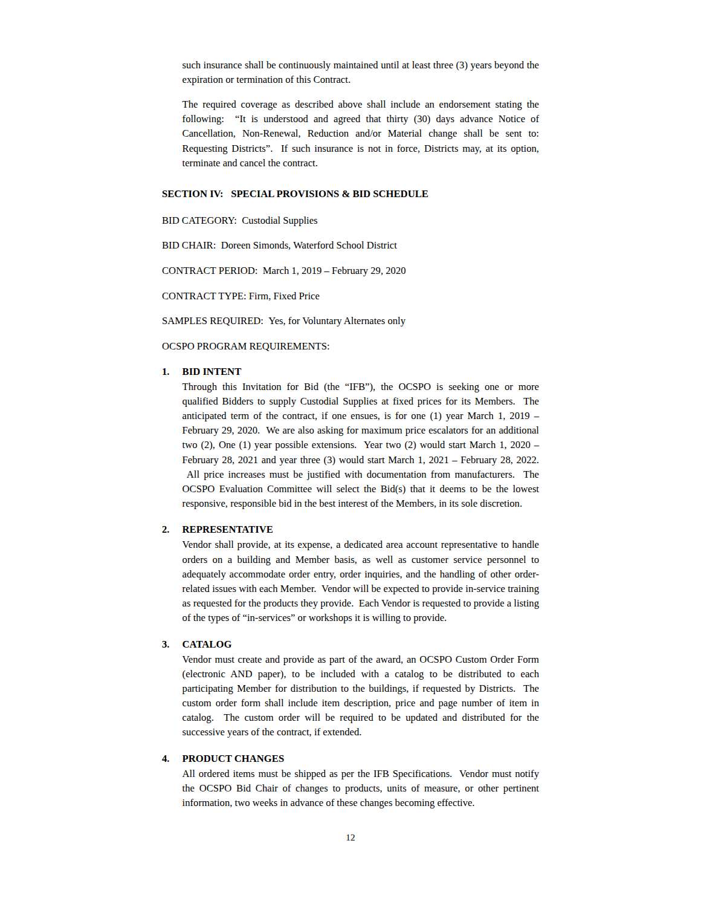such insurance shall be continuously maintained until at least three (3) years beyond the expiration or termination of this Contract.
The required coverage as described above shall include an endorsement stating the following: “It is understood and agreed that thirty (30) days advance Notice of Cancellation, Non-Renewal, Reduction and/or Material change shall be sent to: Requesting Districts”. If such insurance is not in force, Districts may, at its option, terminate and cancel the contract.
SECTION IV: SPECIAL PROVISIONS & BID SCHEDULE
BID CATEGORY: Custodial Supplies
BID CHAIR: Doreen Simonds, Waterford School District
CONTRACT PERIOD: March 1, 2019 – February 29, 2020
CONTRACT TYPE: Firm, Fixed Price
SAMPLES REQUIRED: Yes, for Voluntary Alternates only
OCSPO PROGRAM REQUIREMENTS:
BID INTENT
Through this Invitation for Bid (the “IFB”), the OCSPO is seeking one or more qualified Bidders to supply Custodial Supplies at fixed prices for its Members. The anticipated term of the contract, if one ensues, is for one (1) year March 1, 2019 – February 29, 2020. We are also asking for maximum price escalators for an additional two (2), One (1) year possible extensions. Year two (2) would start March 1, 2020 – February 28, 2021 and year three (3) would start March 1, 2021 – February 28, 2022. All price increases must be justified with documentation from manufacturers. The OCSPO Evaluation Committee will select the Bid(s) that it deems to be the lowest responsive, responsible bid in the best interest of the Members, in its sole discretion.
REPRESENTATIVE
Vendor shall provide, at its expense, a dedicated area account representative to handle orders on a building and Member basis, as well as customer service personnel to adequately accommodate order entry, order inquiries, and the handling of other order-related issues with each Member. Vendor will be expected to provide in-service training as requested for the products they provide. Each Vendor is requested to provide a listing of the types of “in-services” or workshops it is willing to provide.
CATALOG
Vendor must create and provide as part of the award, an OCSPO Custom Order Form (electronic AND paper), to be included with a catalog to be distributed to each participating Member for distribution to the buildings, if requested by Districts. The custom order form shall include item description, price and page number of item in catalog. The custom order will be required to be updated and distributed for the successive years of the contract, if extended.
PRODUCT CHANGES
All ordered items must be shipped as per the IFB Specifications. Vendor must notify the OCSPO Bid Chair of changes to products, units of measure, or other pertinent information, two weeks in advance of these changes becoming effective.
12